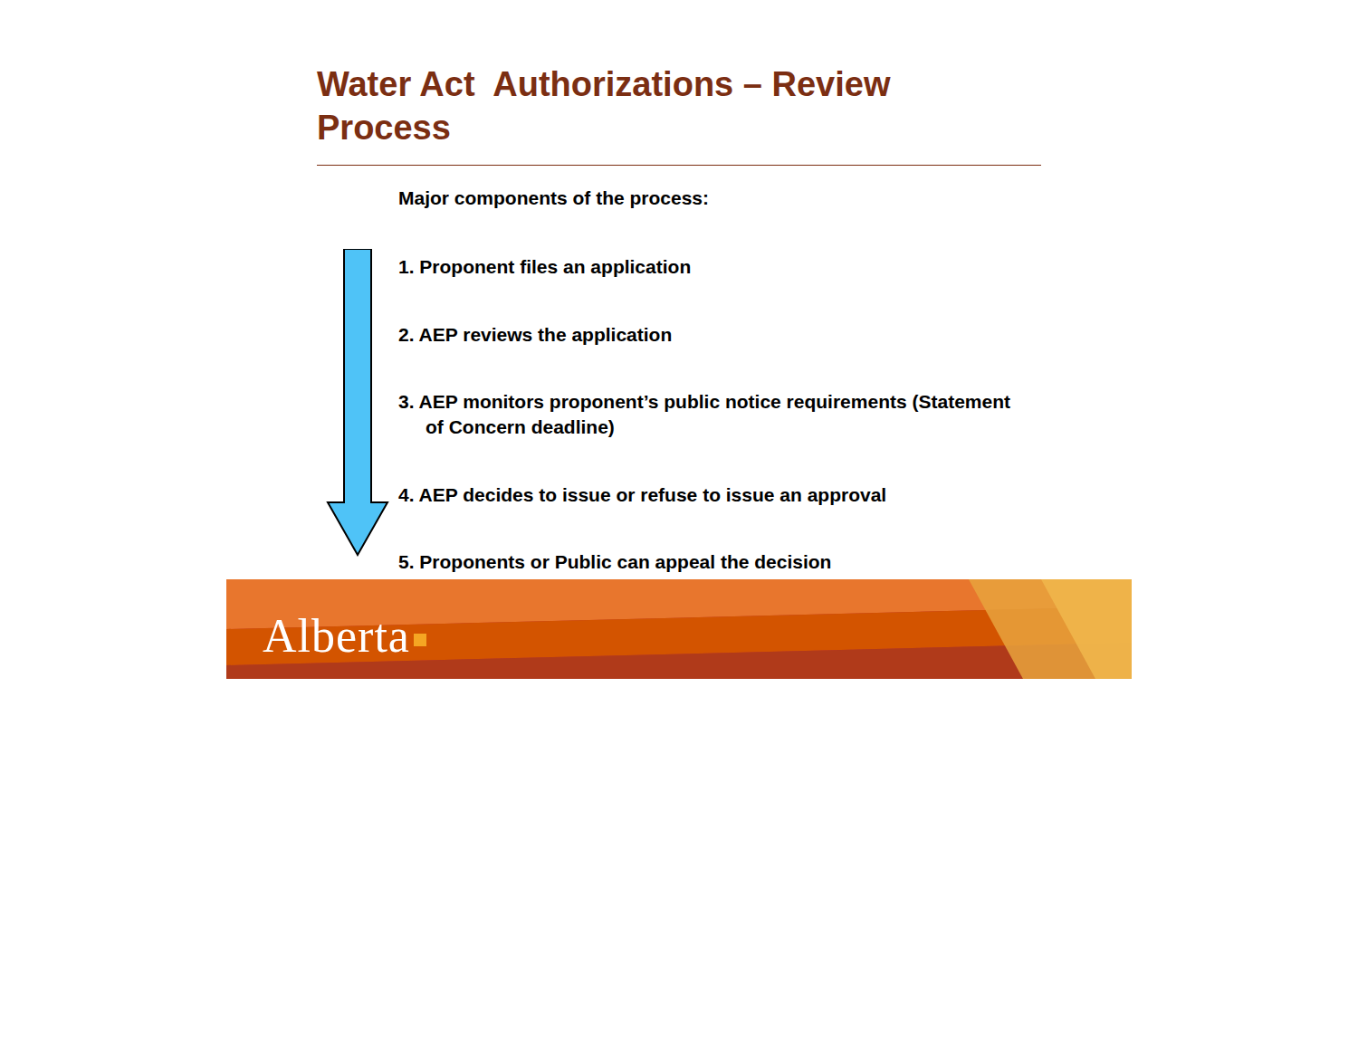Water Act Authorizations – Review Process
Major components of the process:
1. Proponent files an application
2. AEP reviews the application
3. AEP monitors proponent’s public notice requirements (Statement of Concern deadline)
4. AEP decides to issue or refuse to issue an approval
5. Proponents or Public can appeal the decision
Alberta